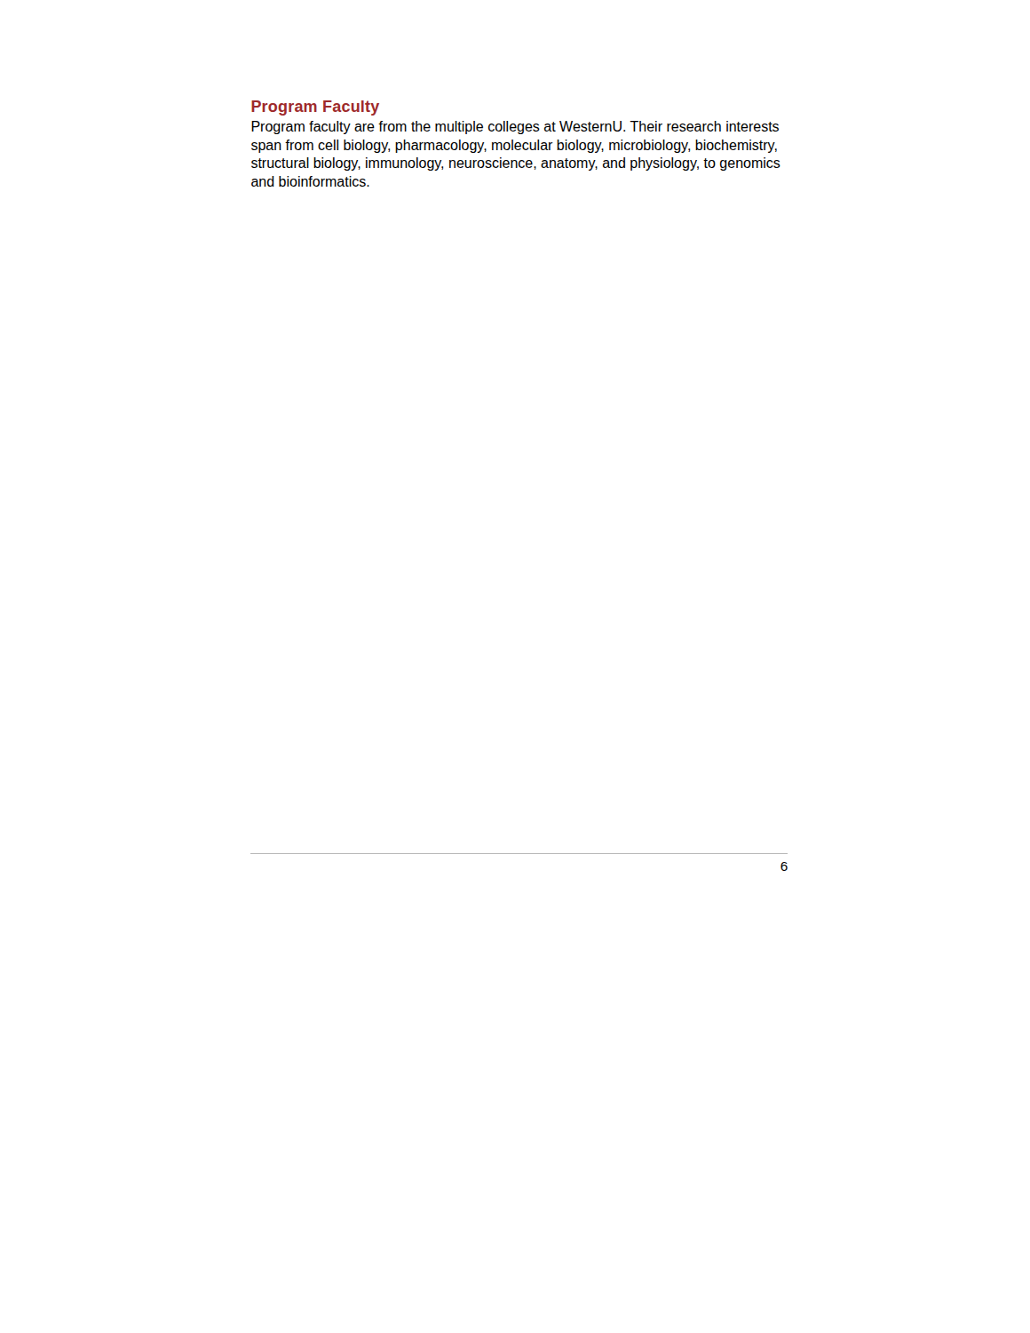Program Faculty
Program faculty are from the multiple colleges at WesternU. Their research interests span from cell biology, pharmacology, molecular biology, microbiology, biochemistry, structural biology, immunology, neuroscience, anatomy, and physiology, to genomics and bioinformatics.
6